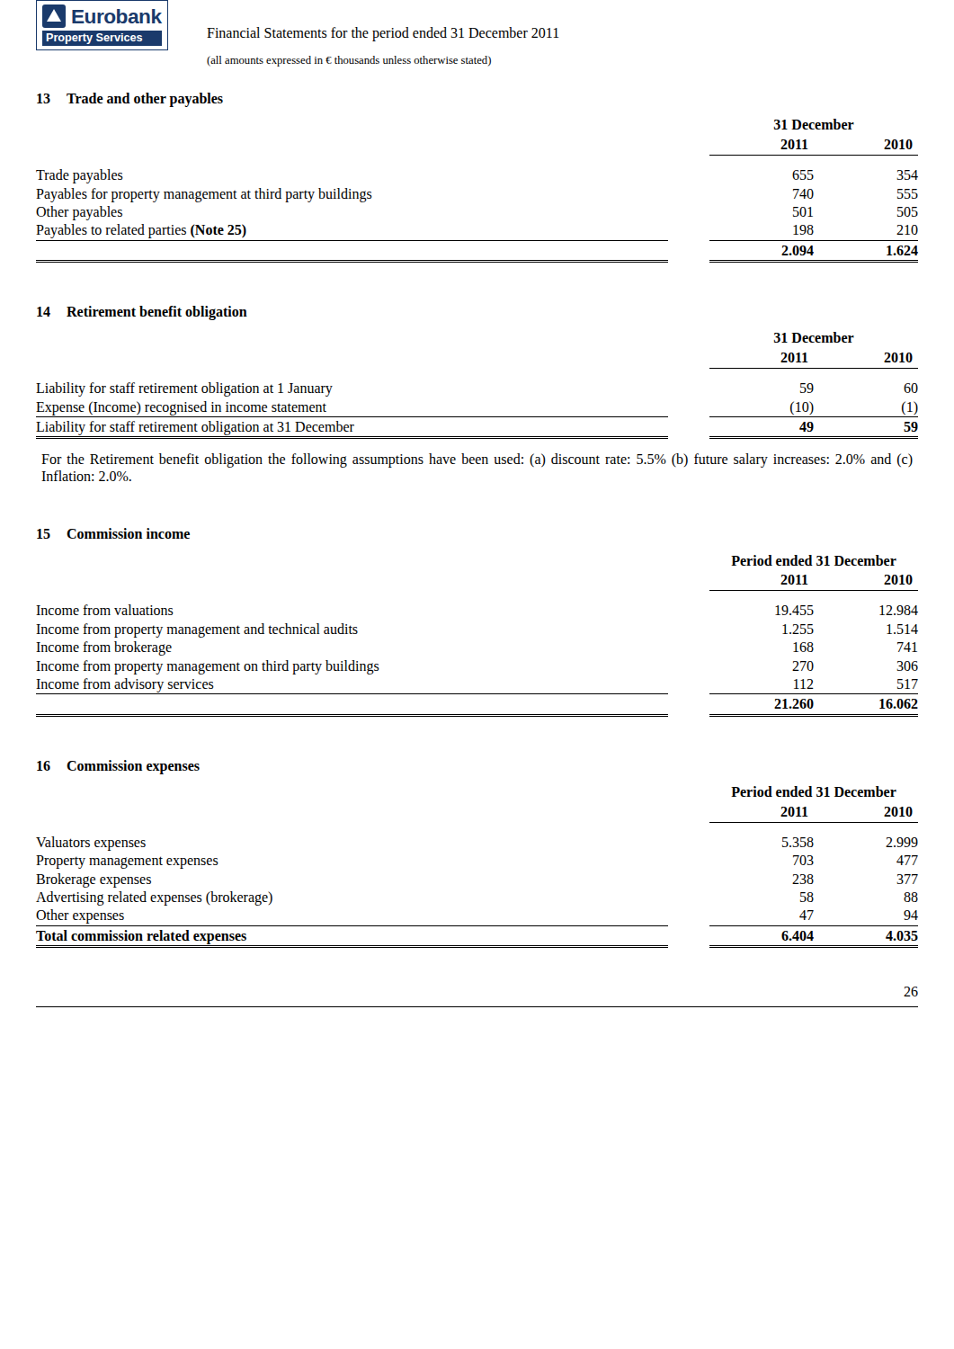Eurobank
Property Services
Financial Statements for the period ended 31 December 2011
(all amounts expressed in € thousands unless otherwise stated)
13 Trade and other payables
| | | 31 December |
| | | 2011 | 2010 |
| Trade payables | | 655 | 354 |
| Payables for property management at third party buildings | | 740 | 555 |
| Other payables | | 501 | 505 |
| Payables to related parties (Note 25) | | 198 | 210 |
| | | 2.094 | 1.624 |
14 Retirement benefit obligation
| | | 31 December |
| | | 2011 | 2010 |
| Liability for staff retirement obligation at 1 January | | 59 | 60 |
| Expense (Income) recognised in income statement | | (10) | (1) |
| Liability for staff retirement obligation at 31 December | | 49 | 59 |
For the Retirement benefit obligation the following assumptions have been used: (a) discount rate: 5.5% (b) future salary increases: 2.0% and (c) Inflation: 2.0%.
15 Commission income
| | | Period ended 31 December |
| | | 2011 | 2010 |
| Income from valuations | | 19.455 | 12.984 |
| Income from property management and technical audits | | 1.255 | 1.514 |
| Income from brokerage | | 168 | 741 |
| Income from property management on third party buildings | | 270 | 306 |
| Income from advisory services | | 112 | 517 |
| | | 21.260 | 16.062 |
16 Commission expenses
| | | Period ended 31 December |
| | | 2011 | 2010 |
| Valuators expenses | | 5.358 | 2.999 |
| Property management expenses | | 703 | 477 |
| Brokerage expenses | | 238 | 377 |
| Advertising related expenses (brokerage) | | 58 | 88 |
| Other expenses | | 47 | 94 |
| Total commission related expenses | | 6.404 | 4.035 |
26